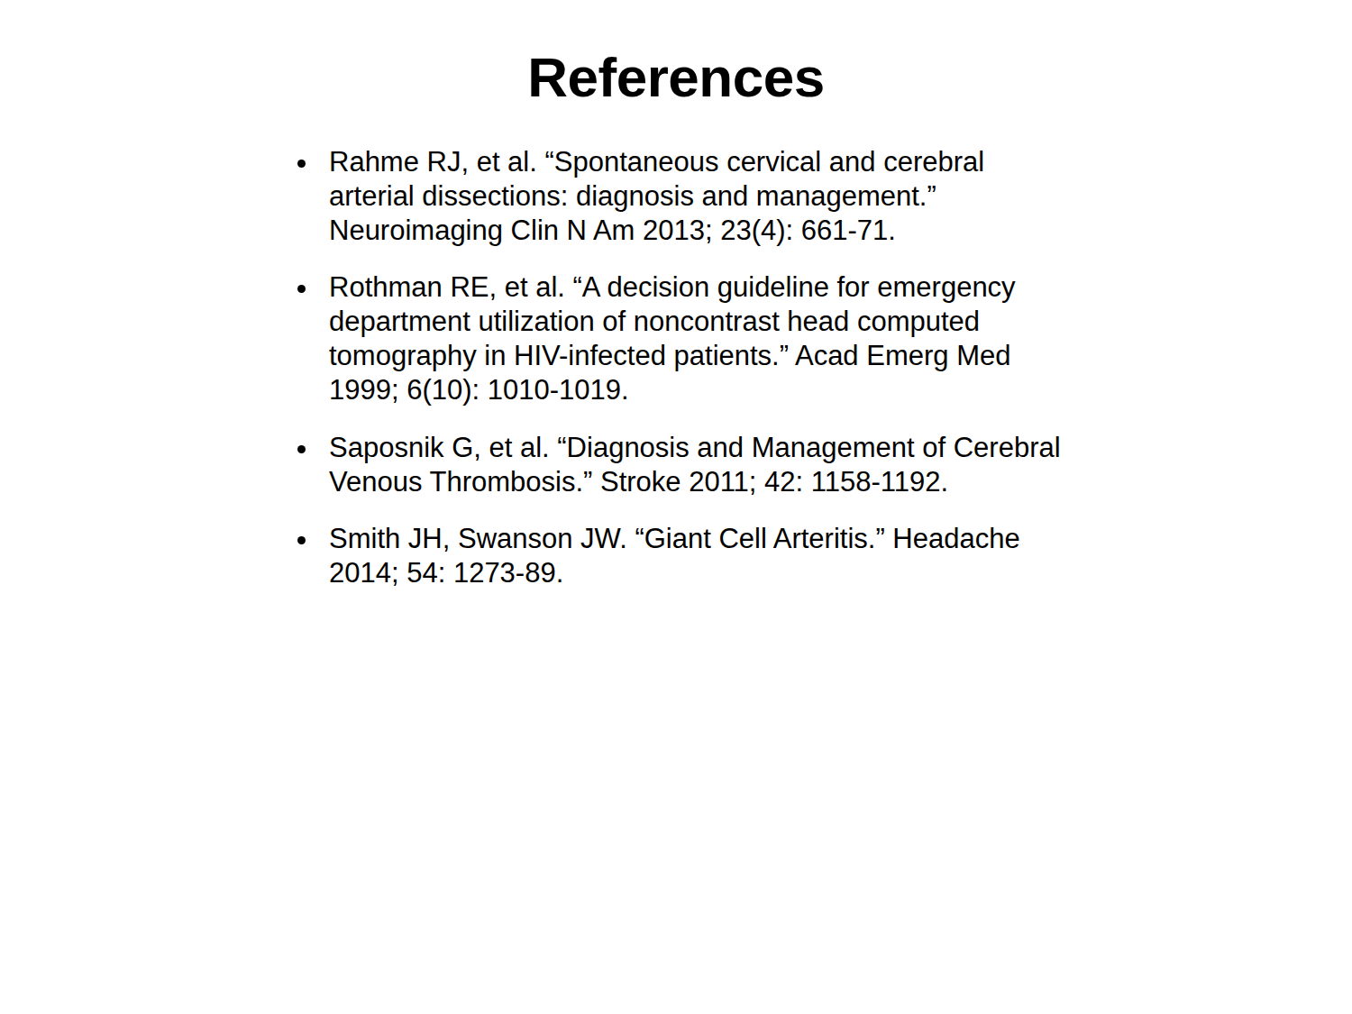References
Rahme RJ, et al. “Spontaneous cervical and cerebral arterial dissections: diagnosis and management.” Neuroimaging Clin N Am 2013; 23(4): 661-71.
Rothman RE, et al. “A decision guideline for emergency department utilization of noncontrast head computed tomography in HIV-infected patients.” Acad Emerg Med 1999; 6(10): 1010-1019.
Saposnik G, et al. “Diagnosis and Management of Cerebral Venous Thrombosis.” Stroke 2011; 42: 1158-1192.
Smith JH, Swanson JW. “Giant Cell Arteritis.” Headache 2014; 54: 1273-89.